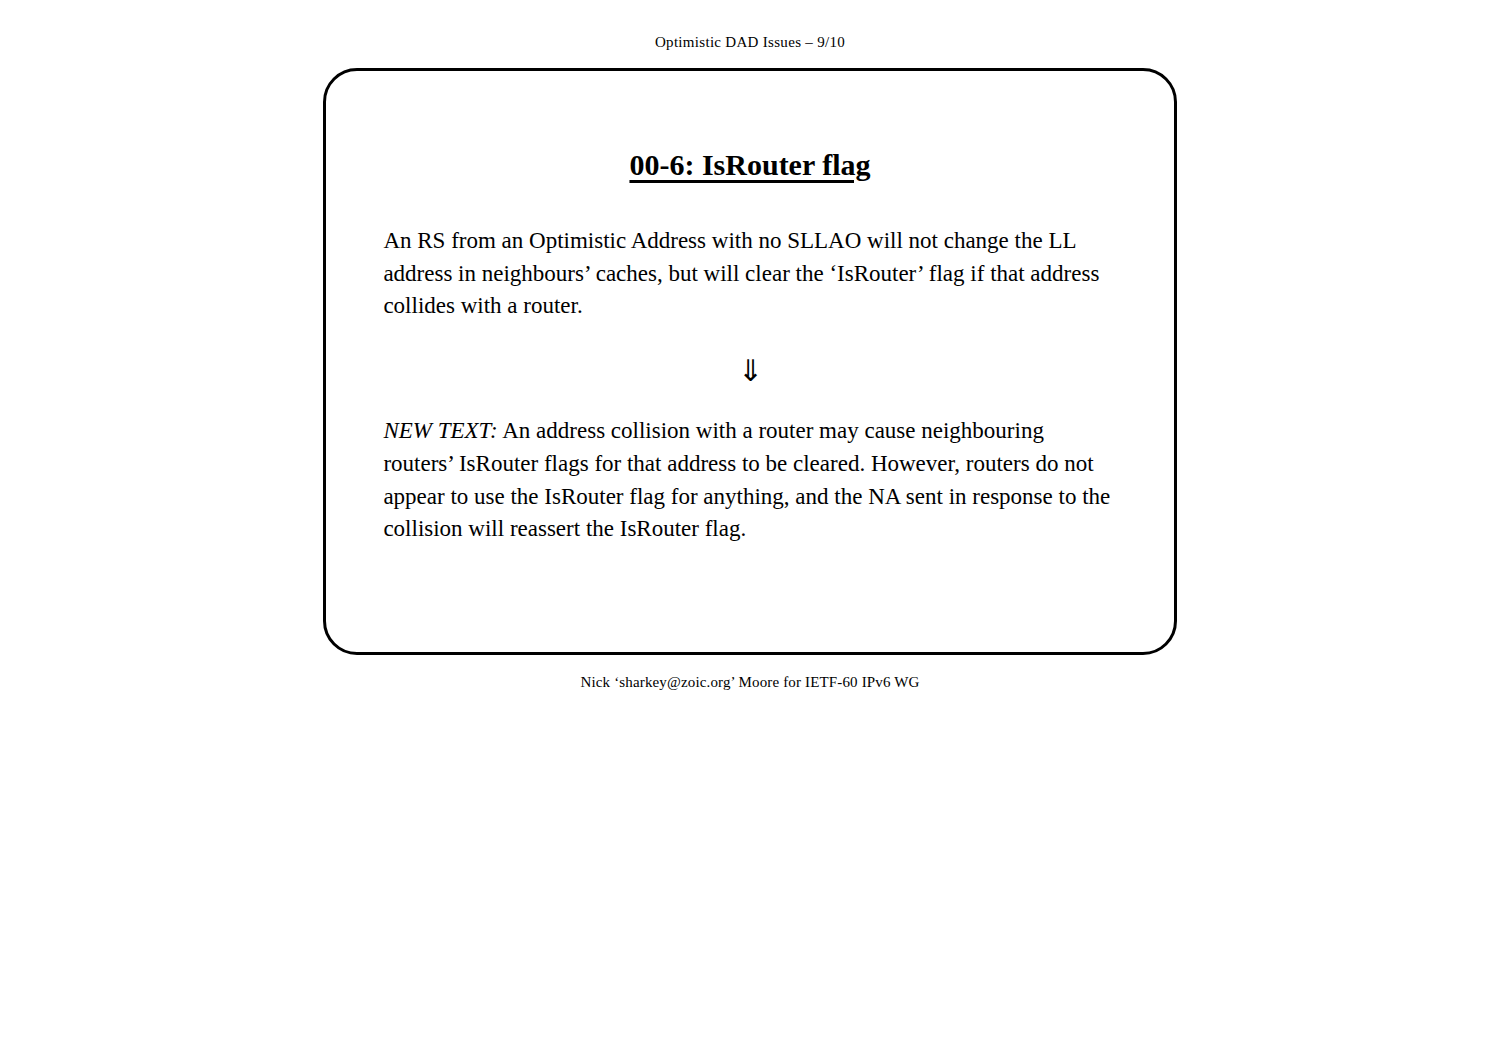Optimistic DAD Issues – 9/10
00-6: IsRouter flag
An RS from an Optimistic Address with no SLLAO will not change the LL address in neighbours’ caches, but will clear the ‘IsRouter’ flag if that address collides with a router.
⇓
NEW TEXT: An address collision with a router may cause neighbouring routers’ IsRouter flags for that address to be cleared. However, routers do not appear to use the IsRouter flag for anything, and the NA sent in response to the collision will reassert the IsRouter flag.
Nick ‘sharkey@zoic.org’ Moore for IETF-60 IPv6 WG